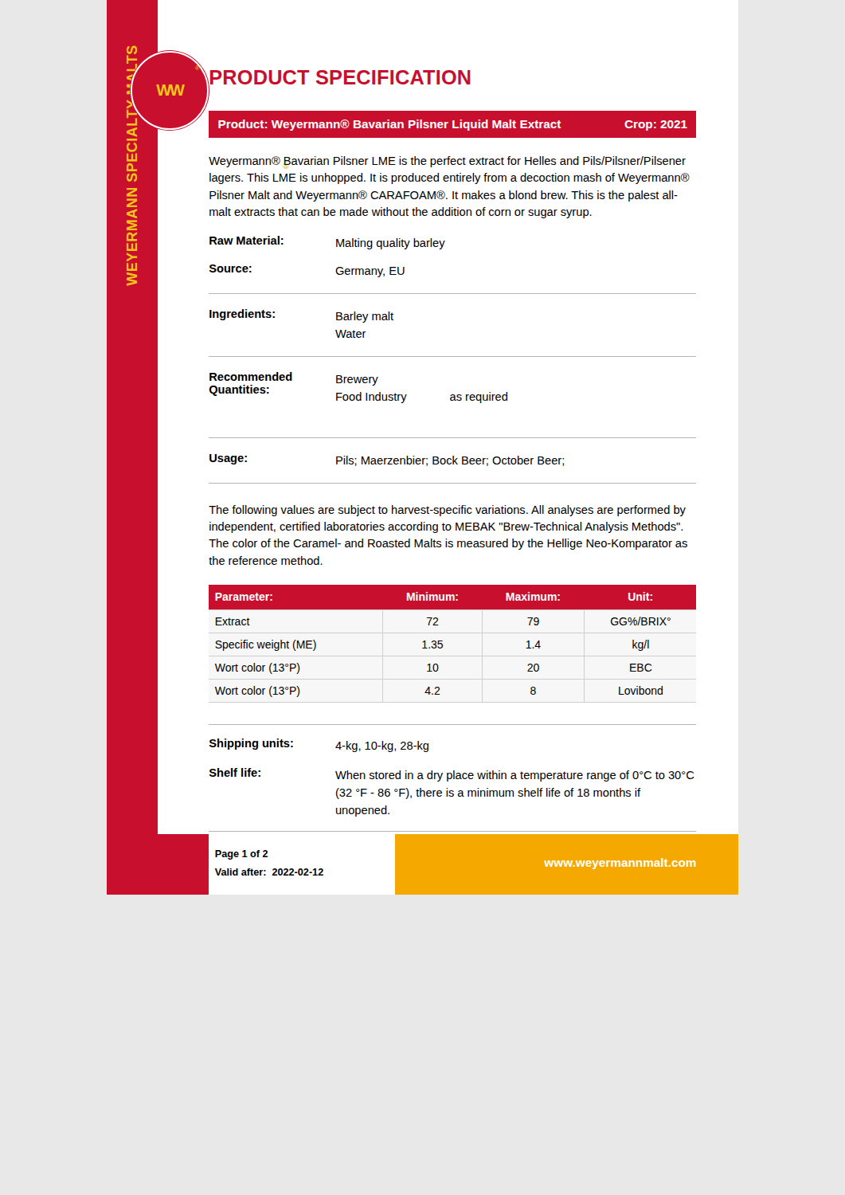WEYERMANN® SPECIALTY MALTS
WW
®
PRODUCT SPECIFICATION
Product: Weyermann® Bavarian Pilsner Liquid Malt Extract
Crop: 2021
Weyermann® Bavarian Pilsner LME is the perfect extract for Helles and Pils/Pilsner/Pilsener lagers. This LME is unhopped. It is produced entirely from a decoction mash of Weyermann® Pilsner Malt and Weyermann® CARAFOAM®. It makes a blond brew. This is the palest all-malt extracts that can be made without the addition of corn or sugar syrup.
Raw Material:
Malting quality barley
Source:
Germany, EU
Ingredients:
Barley malt
Water
Recommended
Quantities:
Brewery
Food Industry as required
Usage:
Pils; Maerzenbier; Bock Beer; October Beer;
The following values are subject to harvest-specific variations. All analyses are performed by independent, certified laboratories according to MEBAK "Brew-Technical Analysis Methods". The color of the Caramel- and Roasted Malts is measured by the Hellige Neo-Komparator as the reference method.
| Parameter: | Minimum: | Maximum: | Unit: |
| --- | --- | --- | --- |
| Extract | 72 | 79 | GG%/BRIX° |
| Specific weight (ME) | 1.35 | 1.4 | kg/l |
| Wort color (13°P) | 10 | 20 | EBC |
| Wort color (13°P) | 4.2 | 8 | Lovibond |
Shipping units:
4-kg, 10-kg, 28-kg
Shelf life:
When stored in a dry place within a temperature range of 0°C to 30°C (32 °F - 86 °F), there is a minimum shelf life of 18 months if unopened.
Page 1 of 2
Valid after: 2022-02-12
www.weyermannmalt.com